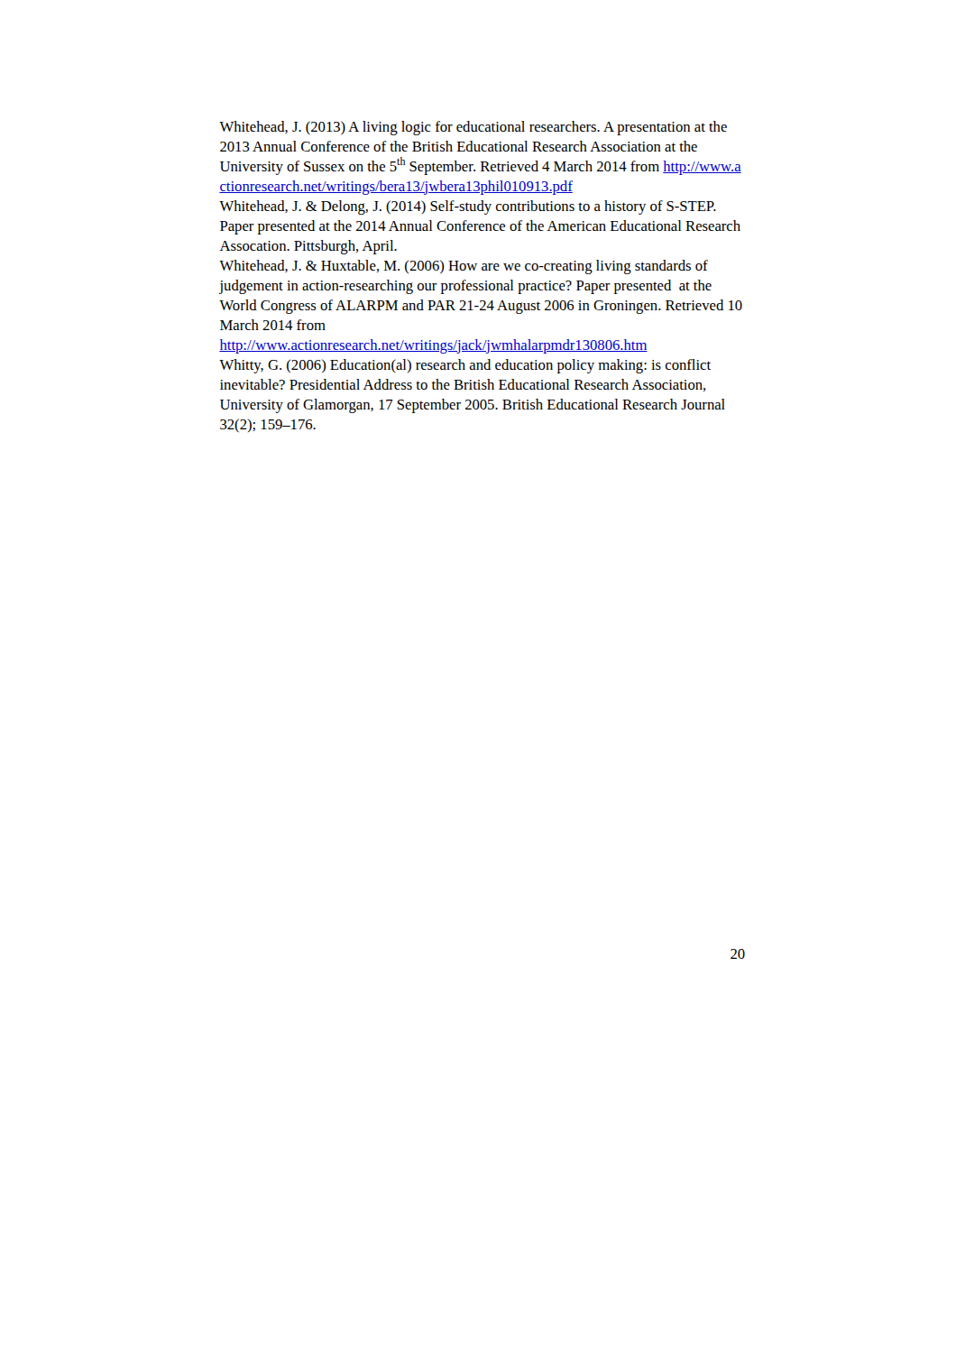Whitehead, J. (2013) A living logic for educational researchers. A presentation at the 2013 Annual Conference of the British Educational Research Association at the University of Sussex on the 5th September. Retrieved 4 March 2014 from http://www.actionresearch.net/writings/bera13/jwbera13phil010913.pdf
Whitehead, J. & Delong, J. (2014) Self-study contributions to a history of S-STEP. Paper presented at the 2014 Annual Conference of the American Educational Research Assocation. Pittsburgh, April.
Whitehead, J. & Huxtable, M. (2006) How are we co-creating living standards of judgement in action-researching our professional practice? Paper presented at the World Congress of ALARPM and PAR 21-24 August 2006 in Groningen. Retrieved 10 March 2014 from
http://www.actionresearch.net/writings/jack/jwmhalarpmdr130806.htm
Whitty, G. (2006) Education(al) research and education policy making: is conflict inevitable? Presidential Address to the British Educational Research Association, University of Glamorgan, 17 September 2005. British Educational Research Journal 32(2); 159–176.
20